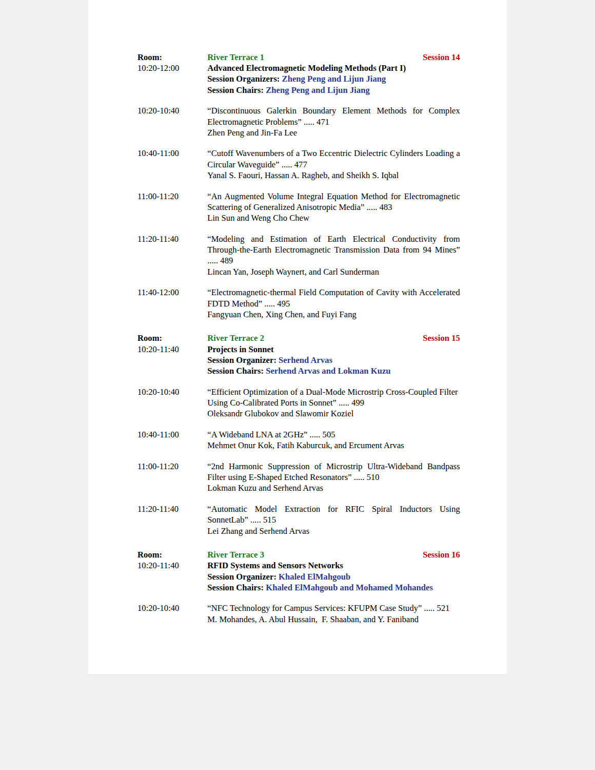| Room: | Session 14 River Terrace 1 |
| 10:20-12:00 | Advanced Electromagnetic Modeling Methods (Part I) |
| | Session Organizers: Zheng Peng and Lijun Jiang |
| | Session Chairs: Zheng Peng and Lijun Jiang |
| 10:20-10:40 | “Discontinuous Galerkin Boundary Element Methods for Complex Electromagnetic Problems” ..... 471 Zhen Peng and Jin-Fa Lee |
| 10:40-11:00 | “Cutoff Wavenumbers of a Two Eccentric Dielectric Cylinders Loading a Circular Waveguide” ..... 477 Yanal S. Faouri, Hassan A. Ragheb, and Sheikh S. Iqbal |
| 11:00-11:20 | “An Augmented Volume Integral Equation Method for Electromagnetic Scattering of Generalized Anisotropic Media” ..... 483 Lin Sun and Weng Cho Chew |
| 11:20-11:40 | “Modeling and Estimation of Earth Electrical Conductivity from Through-the-Earth Electromagnetic Transmission Data from 94 Mines” ..... 489 Lincan Yan, Joseph Waynert, and Carl Sunderman |
| 11:40-12:00 | “Electromagnetic-thermal Field Computation of Cavity with Accelerated FDTD Method” ..... 495 Fangyuan Chen, Xing Chen, and Fuyi Fang |
| Room: | Session 15 River Terrace 2 |
| 10:20-11:40 | Projects in Sonnet |
| | Session Organizer: Serhend Arvas |
| | Session Chairs: Serhend Arvas and Lokman Kuzu |
| 10:20-10:40 | “Efficient Optimization of a Dual-Mode Microstrip Cross-Coupled Filter Using Co-Calibrated Ports in Sonnet” ..... 499 Oleksandr Glubokov and Slawomir Koziel |
| 10:40-11:00 | “A Wideband LNA at 2GHz” ..... 505 Mehmet Onur Kok, Fatih Kaburcuk, and Ercument Arvas |
| 11:00-11:20 | “2nd Harmonic Suppression of Microstrip Ultra-Wideband Bandpass Filter using E-Shaped Etched Resonators” ..... 510 Lokman Kuzu and Serhend Arvas |
| 11:20-11:40 | “Automatic Model Extraction for RFIC Spiral Inductors Using SonnetLab” ..... 515 Lei Zhang and Serhend Arvas |
| Room: | Session 16 River Terrace 3 |
| 10:20-11:40 | RFID Systems and Sensors Networks |
| | Session Organizer: Khaled ElMahgoub |
| | Session Chairs: Khaled ElMahgoub and Mohamed Mohandes |
| 10:20-10:40 | “NFC Technology for Campus Services: KFUPM Case Study” ..... 521 M. Mohandes, A. Abul Hussain, F. Shaaban, and Y. Faniband |